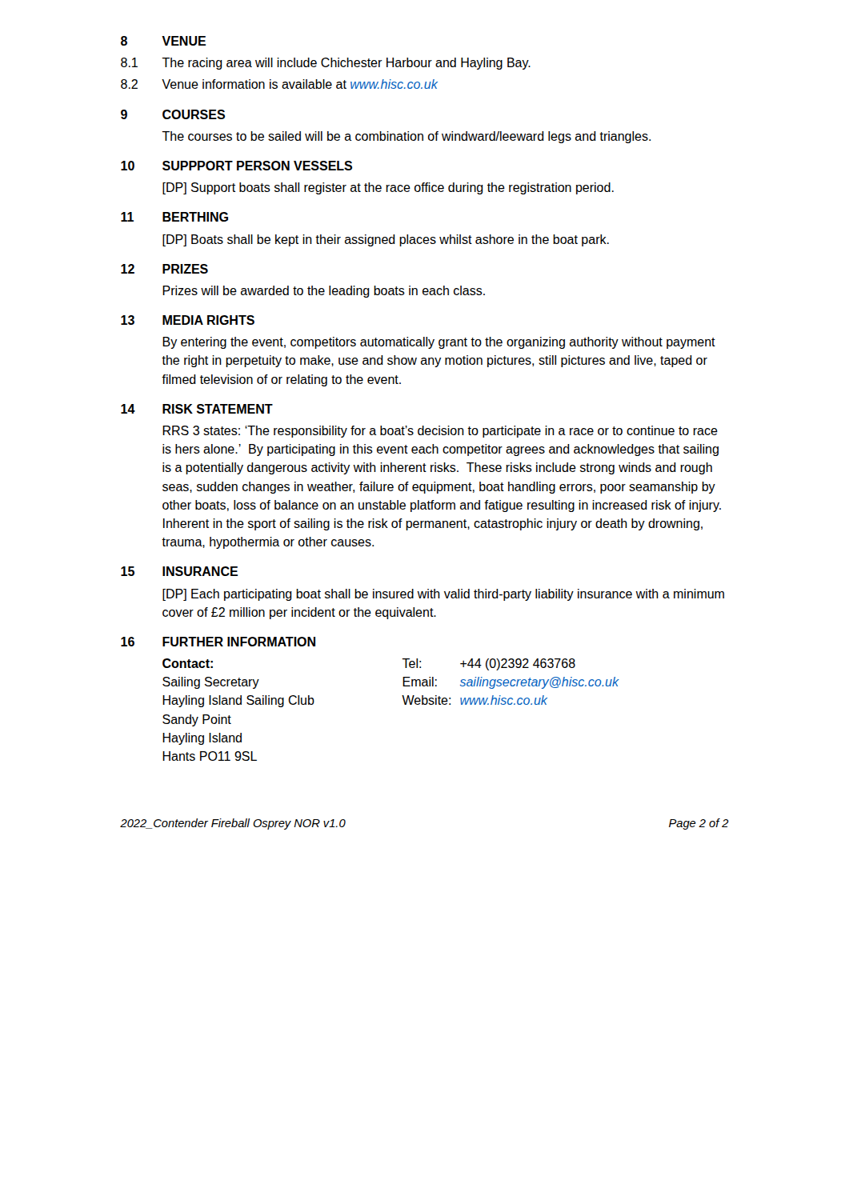8 VENUE
8.1 The racing area will include Chichester Harbour and Hayling Bay.
8.2 Venue information is available at www.hisc.co.uk
9 COURSES
The courses to be sailed will be a combination of windward/leeward legs and triangles.
10 SUPPPORT PERSON VESSELS
[DP] Support boats shall register at the race office during the registration period.
11 BERTHING
[DP] Boats shall be kept in their assigned places whilst ashore in the boat park.
12 PRIZES
Prizes will be awarded to the leading boats in each class.
13 MEDIA RIGHTS
By entering the event, competitors automatically grant to the organizing authority without payment the right in perpetuity to make, use and show any motion pictures, still pictures and live, taped or filmed television of or relating to the event.
14 RISK STATEMENT
RRS 3 states: ‘The responsibility for a boat’s decision to participate in a race or to continue to race is hers alone.’ By participating in this event each competitor agrees and acknowledges that sailing is a potentially dangerous activity with inherent risks. These risks include strong winds and rough seas, sudden changes in weather, failure of equipment, boat handling errors, poor seamanship by other boats, loss of balance on an unstable platform and fatigue resulting in increased risk of injury. Inherent in the sport of sailing is the risk of permanent, catastrophic injury or death by drowning, trauma, hypothermia or other causes.
15 INSURANCE
[DP] Each participating boat shall be insured with valid third-party liability insurance with a minimum cover of £2 million per incident or the equivalent.
16 FURTHER INFORMATION
Contact:
Sailing Secretary
Hayling Island Sailing Club
Sandy Point
Hayling Island
Hants PO11 9SL
| Tel: | +44 (0)2392 463768 |
| Email: | sailingsecretary@hisc.co.uk |
| Website: | www.hisc.co.uk |
2022_Contender Fireball Osprey NOR v1.0
Page 2 of 2